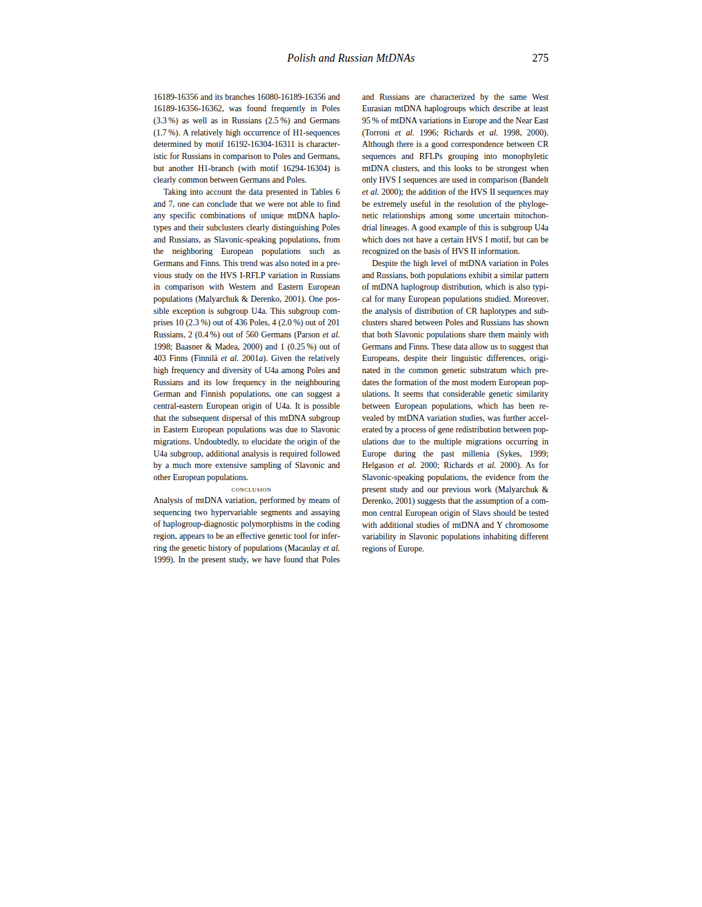Polish and Russian MtDNAs 275
16189-16356 and its branches 16080-16189-16356 and 16189-16356-16362, was found frequently in Poles (3.3 %) as well as in Russians (2.5 %) and Germans (1.7 %). A relatively high occurrence of H1-sequences determined by motif 16192-16304-16311 is characteristic for Russians in comparison to Poles and Germans, but another H1-branch (with motif 16294-16304) is clearly common between Germans and Poles.
Taking into account the data presented in Tables 6 and 7, one can conclude that we were not able to find any specific combinations of unique mtDNA haplotypes and their subclusters clearly distinguishing Poles and Russians, as Slavonic-speaking populations, from the neighboring European populations such as Germans and Finns. This trend was also noted in a previous study on the HVS I-RFLP variation in Russians in comparison with Western and Eastern European populations (Malyarchuk & Derenko, 2001). One possible exception is subgroup U4a. This subgroup comprises 10 (2.3 %) out of 436 Poles, 4 (2.0 %) out of 201 Russians, 2 (0.4 %) out of 560 Germans (Parson et al. 1998; Baasner & Madea, 2000) and 1 (0.25 %) out of 403 Finns (Finnilä et al. 2001a). Given the relatively high frequency and diversity of U4a among Poles and Russians and its low frequency in the neighbouring German and Finnish populations, one can suggest a central-eastern European origin of U4a. It is possible that the subsequent dispersal of this mtDNA subgroup in Eastern European populations was due to Slavonic migrations. Undoubtedly, to elucidate the origin of the U4a subgroup, additional analysis is required followed by a much more extensive sampling of Slavonic and other European populations.
conclusion
Analysis of mtDNA variation, performed by means of sequencing two hypervariable segments and assaying of haplogroup-diagnostic polymorphisms in the coding region, appears to be an effective genetic tool for inferring the genetic history of populations (Macaulay et al. 1999). In the present study, we have found that Poles and Russians are characterized by the same West Eurasian mtDNA haplogroups which describe at least 95 % of mtDNA variations in Europe and the Near East (Torroni et al. 1996; Richards et al. 1998, 2000). Although there is a good correspondence between CR sequences and RFLPs grouping into monophyletic mtDNA clusters, and this looks to be strongest when only HVS I sequences are used in comparison (Bandelt et al. 2000); the addition of the HVS II sequences may be extremely useful in the resolution of the phylogenetic relationships among some uncertain mitochondrial lineages. A good example of this is subgroup U4a which does not have a certain HVS I motif, but can be recognized on the basis of HVS II information.
Despite the high level of mtDNA variation in Poles and Russians, both populations exhibit a similar pattern of mtDNA haplogroup distribution, which is also typical for many European populations studied. Moreover, the analysis of distribution of CR haplotypes and subclusters shared between Poles and Russians has shown that both Slavonic populations share them mainly with Germans and Finns. These data allow us to suggest that Europeans, despite their linguistic differences, originated in the common genetic substratum which predates the formation of the most modern European populations. It seems that considerable genetic similarity between European populations, which has been revealed by mtDNA variation studies, was further accelerated by a process of gene redistribution between populations due to the multiple migrations occurring in Europe during the past millenia (Sykes, 1999; Helgason et al. 2000; Richards et al. 2000). As for Slavonic-speaking populations, the evidence from the present study and our previous work (Malyarchuk & Derenko, 2001) suggests that the assumption of a common central European origin of Slavs should be tested with additional studies of mtDNA and Y chromosome variability in Slavonic populations inhabiting different regions of Europe.